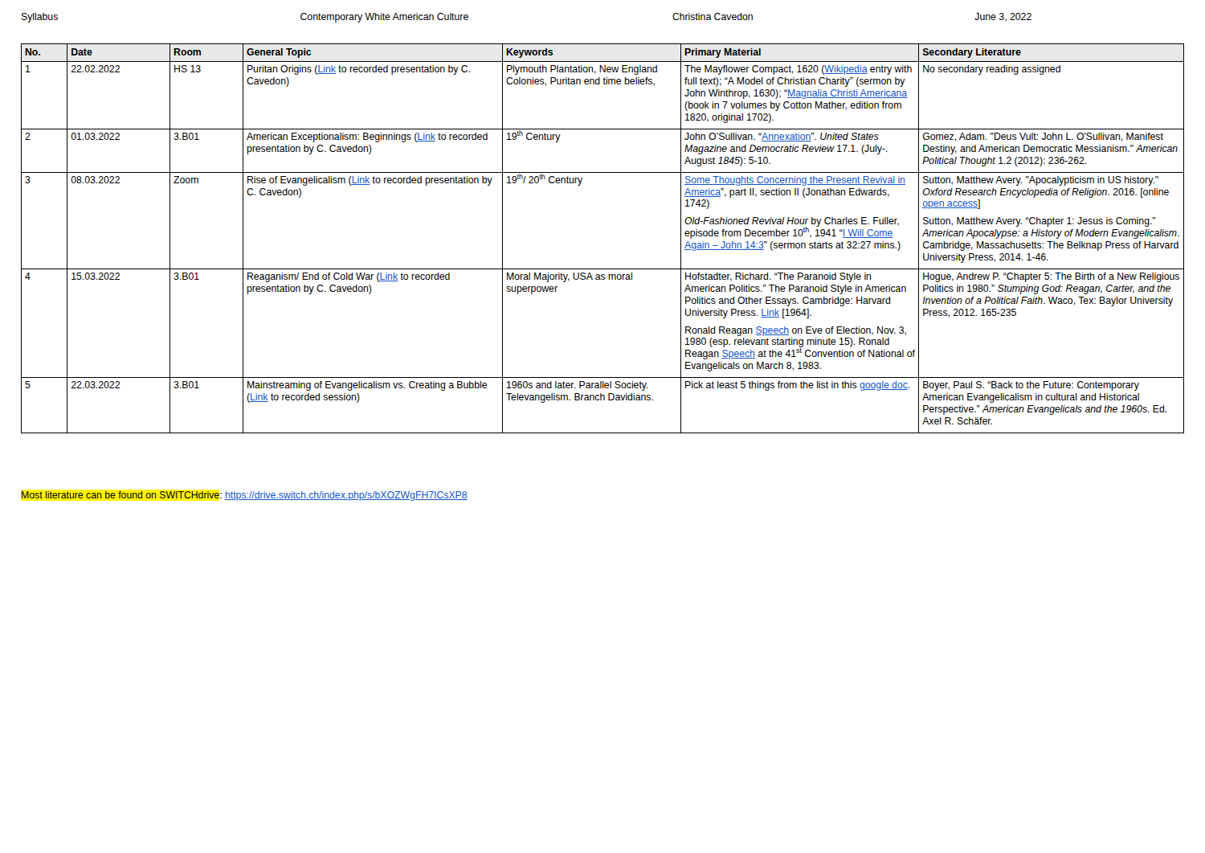Syllabus
Contemporary White American Culture
Christina Cavedon
June 3, 2022
| No. | Date | Room | General Topic | Keywords | Primary Material | Secondary Literature |
| --- | --- | --- | --- | --- | --- | --- |
| 1 | 22.02.2022 | HS 13 | Puritan Origins ( Link to recorded presentation by C. Cavedon) | Plymouth Plantation, New England Colonies, Puritan end time beliefs, | The Mayflower Compact, 1620 ( Wikipedia entry with full text); “A Model of Christian Charity” (sermon by John Winthrop, 1630); “ Magnalia Christi Americana (book in 7 volumes by Cotton Mather, edition from 1820, original 1702). | No secondary reading assigned |
| 2 | 01.03.2022 | 3.B01 | American Exceptionalism: Beginnings ( Link to recorded presentation by C. Cavedon) | 19 th Century | John O’Sullivan. “ Annexation ”. United States Magazine and Democratic Review 17.1. (July-. August 1845 ): 5-10. | Gomez, Adam. "Deus Vult: John L. O'Sullivan, Manifest Destiny, and American Democratic Messianism." American Political Thought 1.2 (2012): 236-262. |
| 3 | 08.03.2022 | Zoom | Rise of Evangelicalism ( Link to recorded presentation by C. Cavedon) | 19 th / 20 th Century | Some Thoughts Concerning the Present Revival in America ”, part II, section II (Jonathan Edwards, 1742) Old-Fashioned Revival Hour by Charles E. Fuller, episode from December 10 th , 1941 “ I Will Come Again – John 14:3 ” (sermon starts at 32:27 mins.) | Sutton, Matthew Avery. "Apocalypticism in US history." Oxford Research Encyclopedia of Religion . 2016. [online open access ] Sutton, Matthew Avery. “Chapter 1: Jesus is Coming.” American Apocalypse: a History of Modern Evangelicalism . Cambridge, Massachusetts: The Belknap Press of Harvard University Press, 2014. 1-46. |
| 4 | 15.03.2022 | 3.B01 | Reaganism/ End of Cold War ( Link to recorded presentation by C. Cavedon) | Moral Majority, USA as moral superpower | Hofstadter, Richard. “The Paranoid Style in American Politics.” The Paranoid Style in American Politics and Other Essays. Cambridge: Harvard University Press. Link [1964]. Ronald Reagan Speech on Eve of Election, Nov. 3, 1980 (esp. relevant starting minute 15). Ronald Reagan Speech at the 41 st Convention of National of Evangelicals on March 8, 1983. | Hogue, Andrew P. “Chapter 5: The Birth of a New Religious Politics in 1980.” Stumping God: Reagan, Carter, and the Invention of a Political Faith . Waco, Tex: Baylor University Press, 2012. 165-235 |
| 5 | 22.03.2022 | 3.B01 | Mainstreaming of Evangelicalism vs. Creating a Bubble ( Link to recorded session) | 1960s and later. Parallel Society. Televangelism. Branch Davidians. | Pick at least 5 things from the list in this google doc . | Boyer, Paul S. “Back to the Future: Contemporary American Evangelicalism in cultural and Historical Perspective.” American Evangelicals and the 1960s . Ed. Axel R. Schäfer. |
Most literature can be found on SWITCHdrive: https://drive.switch.ch/index.php/s/bXOZWgFH7ICsXP8